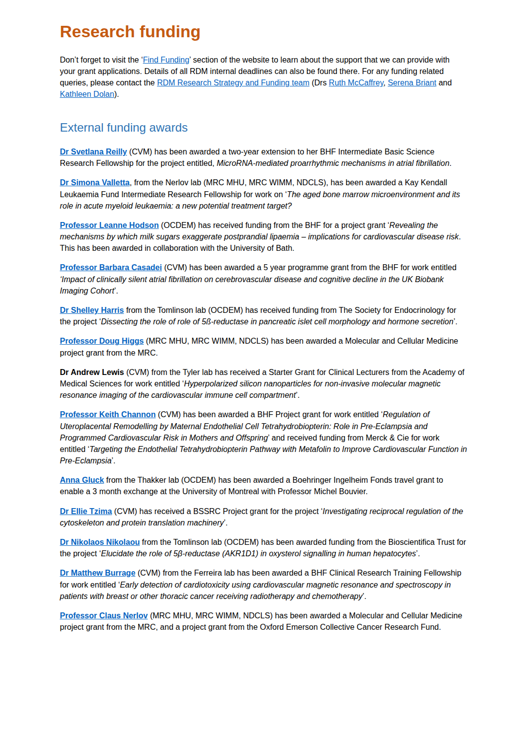Research funding
Don’t forget to visit the ‘Find Funding’ section of the website to learn about the support that we can provide with your grant applications. Details of all RDM internal deadlines can also be found there. For any funding related queries, please contact the RDM Research Strategy and Funding team (Drs Ruth McCaffrey, Serena Briant and Kathleen Dolan).
External funding awards
Dr Svetlana Reilly (CVM) has been awarded a two-year extension to her BHF Intermediate Basic Science Research Fellowship for the project entitled, MicroRNA-mediated proarrhythmic mechanisms in atrial fibrillation.
Dr Simona Valletta, from the Nerlov lab (MRC MHU, MRC WIMM, NDCLS), has been awarded a Kay Kendall Leukaemia Fund Intermediate Research Fellowship for work on ‘The aged bone marrow microenvironment and its role in acute myeloid leukaemia: a new potential treatment target?
Professor Leanne Hodson (OCDEM) has received funding from the BHF for a project grant ‘Revealing the mechanisms by which milk sugars exaggerate postprandial lipaemia – implications for cardiovascular disease risk. This has been awarded in collaboration with the University of Bath.
Professor Barbara Casadei (CVM) has been awarded a 5 year programme grant from the BHF for work entitled ‘Impact of clinically silent atrial fibrillation on cerebrovascular disease and cognitive decline in the UK Biobank Imaging Cohort’.
Dr Shelley Harris from the Tomlinson lab (OCDEM) has received funding from The Society for Endocrinology for the project ‘Dissecting the role of role of 5ß-reductase in pancreatic islet cell morphology and hormone secretion’.
Professor Doug Higgs (MRC MHU, MRC WIMM, NDCLS) has been awarded a Molecular and Cellular Medicine project grant from the MRC.
Dr Andrew Lewis (CVM) from the Tyler lab has received a Starter Grant for Clinical Lecturers from the Academy of Medical Sciences for work entitled ‘Hyperpolarized silicon nanoparticles for non-invasive molecular magnetic resonance imaging of the cardiovascular immune cell compartment’.
Professor Keith Channon (CVM) has been awarded a BHF Project grant for work entitled ‘Regulation of Uteroplacental Remodelling by Maternal Endothelial Cell Tetrahydrobiopterin: Role in Pre-Eclampsia and Programmed Cardiovascular Risk in Mothers and Offspring’ and received funding from Merck & Cie for work entitled ‘Targeting the Endothelial Tetrahydrobiopterin Pathway with Metafolin to Improve Cardiovascular Function in Pre-Eclampsia’.
Anna Gluck from the Thakker lab (OCDEM) has been awarded a Boehringer Ingelheim Fonds travel grant to enable a 3 month exchange at the University of Montreal with Professor Michel Bouvier.
Dr Ellie Tzima (CVM) has received a BSSRC Project grant for the project ‘Investigating reciprocal regulation of the cytoskeleton and protein translation machinery’.
Dr Nikolaos Nikolaou from the Tomlinson lab (OCDEM) has been awarded funding from the Bioscientifica Trust for the project ‘Elucidate the role of 5β-reductase (AKR1D1) in oxysterol signalling in human hepatocytes’.
Dr Matthew Burrage (CVM) from the Ferreira lab has been awarded a BHF Clinical Research Training Fellowship for work entitled ‘Early detection of cardiotoxicity using cardiovascular magnetic resonance and spectroscopy in patients with breast or other thoracic cancer receiving radiotherapy and chemotherapy’.
Professor Claus Nerlov (MRC MHU, MRC WIMM, NDCLS) has been awarded a Molecular and Cellular Medicine project grant from the MRC, and a project grant from the Oxford Emerson Collective Cancer Research Fund.